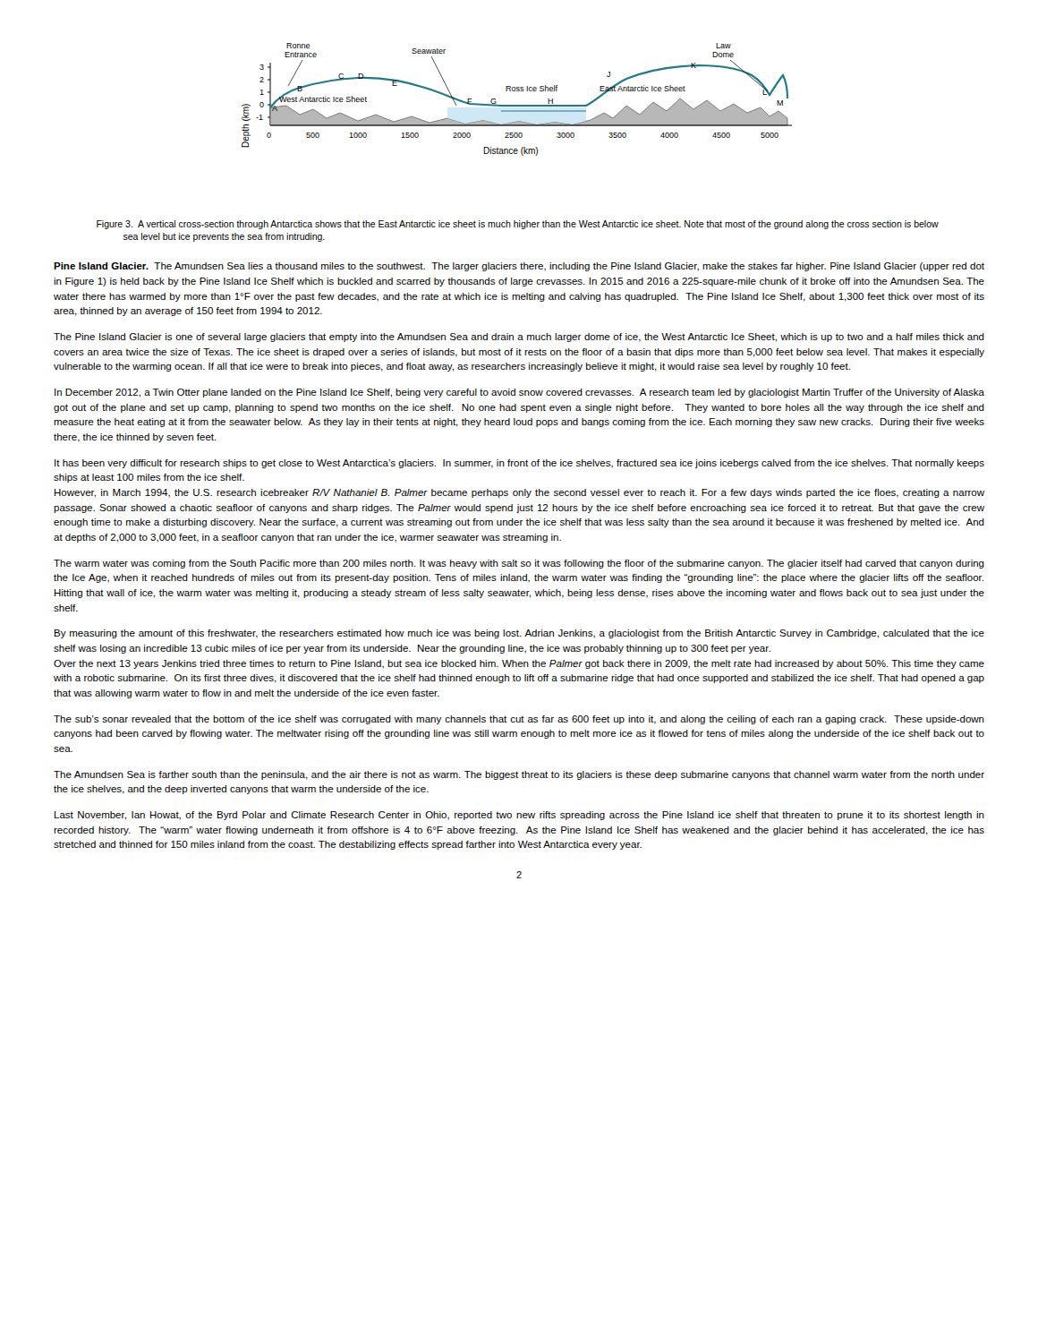Depth (km) 3 2 1 0 -1 A B C D E F G H J K L M West Antarctic Ice Sheet East Antarctic Ice Sheet Ross Ice Shelf Ronne Entrance Seawater Law Dome 0 500 1000 1500 2000 2500 3000 3500 4000 4500 5000 Distance (km)
Figure 3. A vertical cross-section through Antarctica shows that the East Antarctic ice sheet is much higher than the West Antarctic ice sheet. Note that most of the ground along the cross section is below sea level but ice prevents the sea from intruding.
Pine Island Glacier. The Amundsen Sea lies a thousand miles to the southwest. The larger glaciers there, including the Pine Island Glacier, make the stakes far higher. Pine Island Glacier (upper red dot in Figure 1) is held back by the Pine Island Ice Shelf which is buckled and scarred by thousands of large crevasses. In 2015 and 2016 a 225-square-mile chunk of it broke off into the Amundsen Sea. The water there has warmed by more than 1°F over the past few decades, and the rate at which ice is melting and calving has quadrupled. The Pine Island Ice Shelf, about 1,300 feet thick over most of its area, thinned by an average of 150 feet from 1994 to 2012.
The Pine Island Glacier is one of several large glaciers that empty into the Amundsen Sea and drain a much larger dome of ice, the West Antarctic Ice Sheet, which is up to two and a half miles thick and covers an area twice the size of Texas. The ice sheet is draped over a series of islands, but most of it rests on the floor of a basin that dips more than 5,000 feet below sea level. That makes it especially vulnerable to the warming ocean. If all that ice were to break into pieces, and float away, as researchers increasingly believe it might, it would raise sea level by roughly 10 feet.
In December 2012, a Twin Otter plane landed on the Pine Island Ice Shelf, being very careful to avoid snow covered crevasses. A research team led by glaciologist Martin Truffer of the University of Alaska got out of the plane and set up camp, planning to spend two months on the ice shelf. No one had spent even a single night before. They wanted to bore holes all the way through the ice shelf and measure the heat eating at it from the seawater below. As they lay in their tents at night, they heard loud pops and bangs coming from the ice. Each morning they saw new cracks. During their five weeks there, the ice thinned by seven feet.
It has been very difficult for research ships to get close to West Antarctica’s glaciers. In summer, in front of the ice shelves, fractured sea ice joins icebergs calved from the ice shelves. That normally keeps ships at least 100 miles from the ice shelf.
However, in March 1994, the U.S. research icebreaker R/V Nathaniel B. Palmer became perhaps only the second vessel ever to reach it. For a few days winds parted the ice floes, creating a narrow passage. Sonar showed a chaotic seafloor of canyons and sharp ridges. The Palmer would spend just 12 hours by the ice shelf before encroaching sea ice forced it to retreat. But that gave the crew enough time to make a disturbing discovery. Near the surface, a current was streaming out from under the ice shelf that was less salty than the sea around it because it was freshened by melted ice. And at depths of 2,000 to 3,000 feet, in a seafloor canyon that ran under the ice, warmer seawater was streaming in.
The warm water was coming from the South Pacific more than 200 miles north. It was heavy with salt so it was following the floor of the submarine canyon. The glacier itself had carved that canyon during the Ice Age, when it reached hundreds of miles out from its present-day position. Tens of miles inland, the warm water was finding the “grounding line”: the place where the glacier lifts off the seafloor. Hitting that wall of ice, the warm water was melting it, producing a steady stream of less salty seawater, which, being less dense, rises above the incoming water and flows back out to sea just under the shelf.
By measuring the amount of this freshwater, the researchers estimated how much ice was being lost. Adrian Jenkins, a glaciologist from the British Antarctic Survey in Cambridge, calculated that the ice shelf was losing an incredible 13 cubic miles of ice per year from its underside. Near the grounding line, the ice was probably thinning up to 300 feet per year.
Over the next 13 years Jenkins tried three times to return to Pine Island, but sea ice blocked him. When the Palmer got back there in 2009, the melt rate had increased by about 50%. This time they came with a robotic submarine. On its first three dives, it discovered that the ice shelf had thinned enough to lift off a submarine ridge that had once supported and stabilized the ice shelf. That had opened a gap that was allowing warm water to flow in and melt the underside of the ice even faster.
The sub’s sonar revealed that the bottom of the ice shelf was corrugated with many channels that cut as far as 600 feet up into it, and along the ceiling of each ran a gaping crack. These upside-down canyons had been carved by flowing water. The meltwater rising off the grounding line was still warm enough to melt more ice as it flowed for tens of miles along the underside of the ice shelf back out to sea.
The Amundsen Sea is farther south than the peninsula, and the air there is not as warm. The biggest threat to its glaciers is these deep submarine canyons that channel warm water from the north under the ice shelves, and the deep inverted canyons that warm the underside of the ice.
Last November, Ian Howat, of the Byrd Polar and Climate Research Center in Ohio, reported two new rifts spreading across the Pine Island ice shelf that threaten to prune it to its shortest length in recorded history. The “warm” water flowing underneath it from offshore is 4 to 6°F above freezing. As the Pine Island Ice Shelf has weakened and the glacier behind it has accelerated, the ice has stretched and thinned for 150 miles inland from the coast. The destabilizing effects spread farther into West Antarctica every year.
2